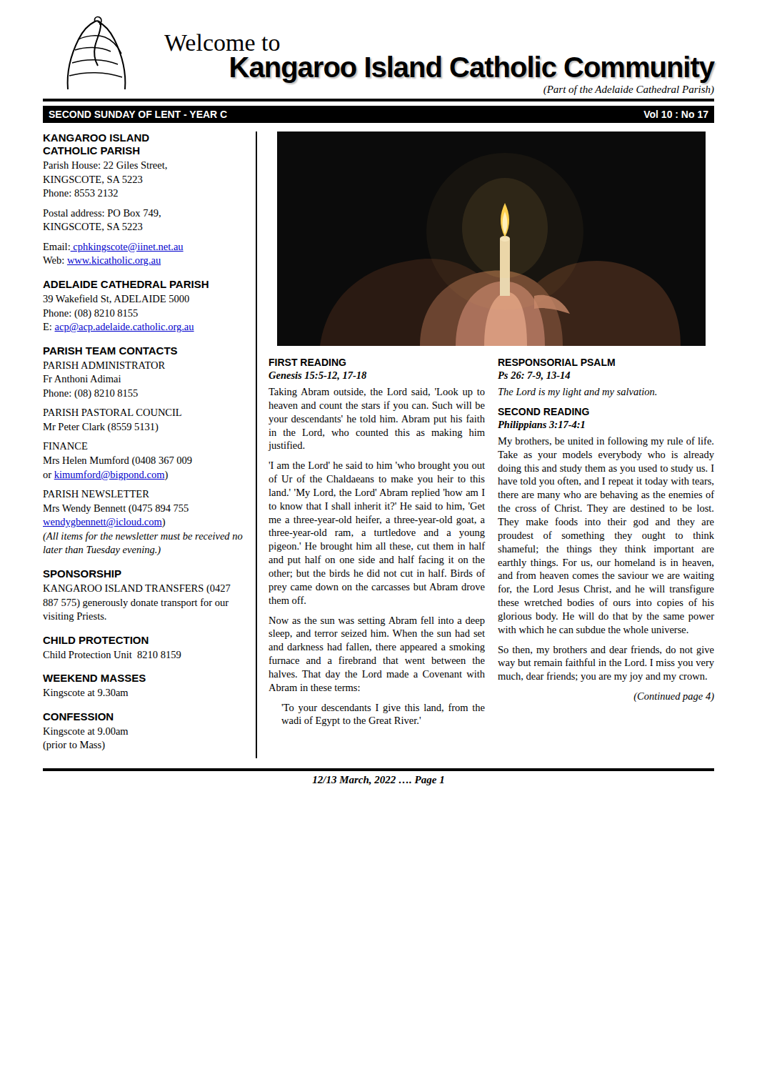Welcome to
Kangaroo Island Catholic Community
(Part of the Adelaide Cathedral Parish)
SECOND SUNDAY OF LENT - YEAR C Vol 10 : No 17
KANGAROO ISLAND
CATHOLIC PARISH
Parish House: 22 Giles Street,
KINGSCOTE, SA 5223
Phone: 8553 2132
Postal address: PO Box 749,
KINGSCOTE, SA 5223
Email: cphkingscote@iinet.net.au
Web: www.kicatholic.org.au
ADELAIDE CATHEDRAL PARISH
39 Wakefield St, ADELAIDE 5000
Phone: (08) 8210 8155
E: acp@acp.adelaide.catholic.org.au
PARISH TEAM CONTACTS
PARISH ADMINISTRATOR
Fr Anthoni Adimai
Phone: (08) 8210 8155
PARISH PASTORAL COUNCIL
Mr Peter Clark (8559 5131)
FINANCE
Mrs Helen Mumford (0408 367 009
or kimumford@bigpond.com)
PARISH NEWSLETTER
Mrs Wendy Bennett (0475 894 755
wendygbennett@icloud.com)
(All items for the newsletter must be received no later than Tuesday evening.)
SPONSORSHIP
KANGAROO ISLAND TRANSFERS (0427 887 575) generously donate transport for our visiting Priests.
CHILD PROTECTION
Child Protection Unit 8210 8159
WEEKEND MASSES
Kingscote at 9.30am
CONFESSION
Kingscote at 9.00am
(prior to Mass)
FIRST READING
Genesis 15:5-12, 17-18
Taking Abram outside, the Lord said, 'Look up to heaven and count the stars if you can. Such will be your descendants' he told him. Abram put his faith in the Lord, who counted this as making him justified.
'I am the Lord' he said to him 'who brought you out of Ur of the Chaldaeans to make you heir to this land.' 'My Lord, the Lord' Abram replied 'how am I to know that I shall inherit it?' He said to him, 'Get me a three-year-old heifer, a three-year-old goat, a three-year-old ram, a turtledove and a young pigeon.' He brought him all these, cut them in half and put half on one side and half facing it on the other; but the birds he did not cut in half. Birds of prey came down on the carcasses but Abram drove them off.
Now as the sun was setting Abram fell into a deep sleep, and terror seized him. When the sun had set and darkness had fallen, there appeared a smoking furnace and a firebrand that went between the halves. That day the Lord made a Covenant with Abram in these terms:
'To your descendants I give this land, from the wadi of Egypt to the Great River.'
RESPONSORIAL PSALM
Ps 26: 7-9, 13-14
The Lord is my light and my salvation.
SECOND READING
Philippians 3:17-4:1
My brothers, be united in following my rule of life. Take as your models everybody who is already doing this and study them as you used to study us. I have told you often, and I repeat it today with tears, there are many who are behaving as the enemies of the cross of Christ. They are destined to be lost. They make foods into their god and they are proudest of something they ought to think shameful; the things they think important are earthly things. For us, our homeland is in heaven, and from heaven comes the saviour we are waiting for, the Lord Jesus Christ, and he will transfigure these wretched bodies of ours into copies of his glorious body. He will do that by the same power with which he can subdue the whole universe.
So then, my brothers and dear friends, do not give way but remain faithful in the Lord. I miss you very much, dear friends; you are my joy and my crown.
(Continued page 4)
12/13 March, 2022 …. Page 1